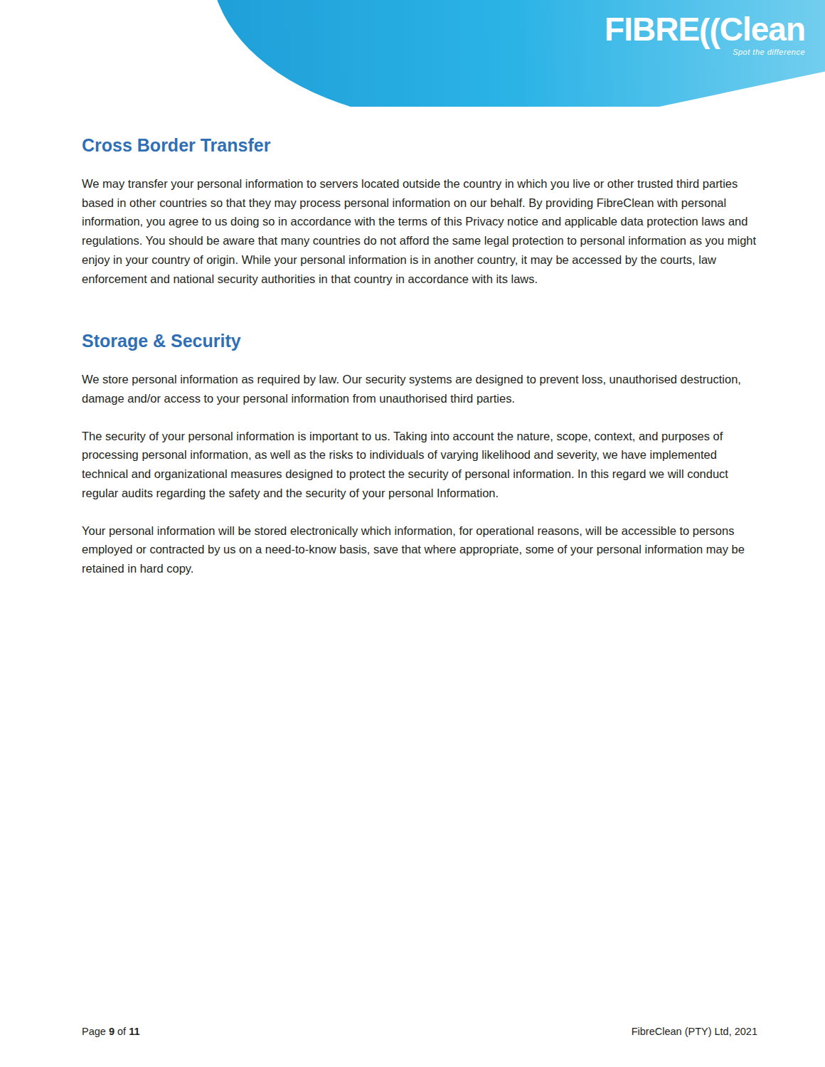FIBRE((Clean
Spot the difference
Cross Border Transfer
We may transfer your personal information to servers located outside the country in which you live or other trusted third parties based in other countries so that they may process personal information on our behalf. By providing FibreClean with personal information, you agree to us doing so in accordance with the terms of this Privacy notice and applicable data protection laws and regulations. You should be aware that many countries do not afford the same legal protection to personal information as you might enjoy in your country of origin. While your personal information is in another country, it may be accessed by the courts, law enforcement and national security authorities in that country in accordance with its laws.
Storage & Security
We store personal information as required by law. Our security systems are designed to prevent loss, unauthorised destruction, damage and/or access to your personal information from unauthorised third parties.
The security of your personal information is important to us. Taking into account the nature, scope, context, and purposes of processing personal information, as well as the risks to individuals of varying likelihood and severity, we have implemented technical and organizational measures designed to protect the security of personal information. In this regard we will conduct regular audits regarding the safety and the security of your personal Information.
Your personal information will be stored electronically which information, for operational reasons, will be accessible to persons employed or contracted by us on a need-to-know basis, save that where appropriate, some of your personal information may be retained in hard copy.
Page 9 of 11
FibreClean (PTY) Ltd, 2021